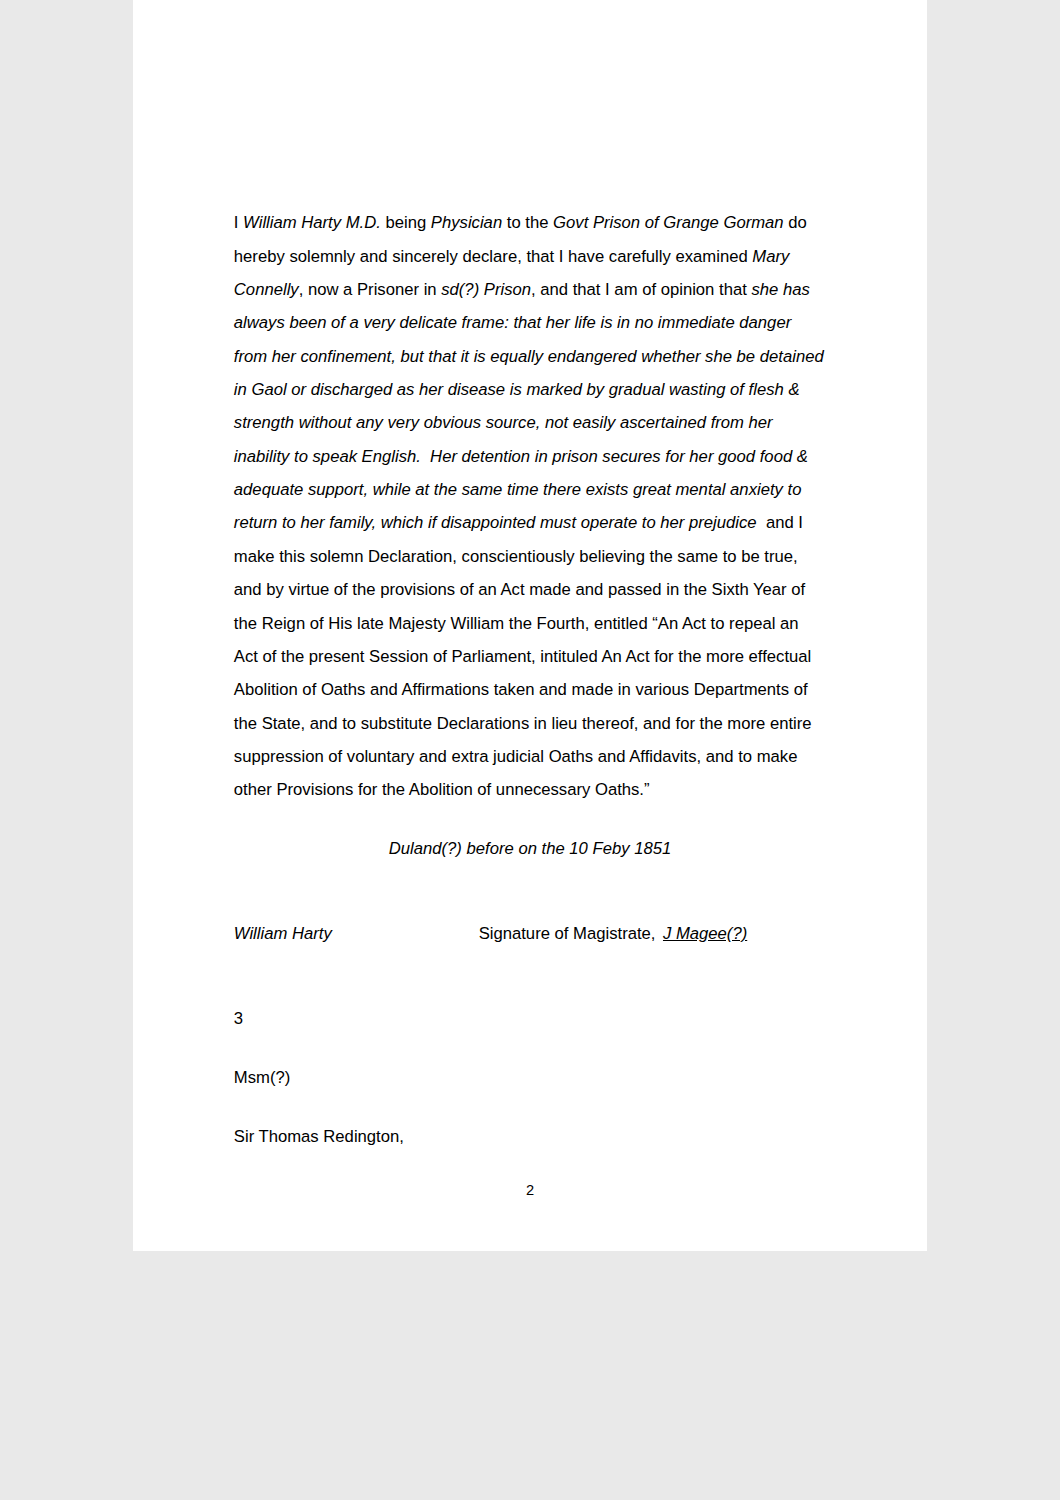I William Harty M.D. being Physician to the Govt Prison of Grange Gorman do hereby solemnly and sincerely declare, that I have carefully examined Mary Connelly, now a Prisoner in sd(?) Prison, and that I am of opinion that she has always been of a very delicate frame: that her life is in no immediate danger from her confinement, but that it is equally endangered whether she be detained in Gaol or discharged as her disease is marked by gradual wasting of flesh & strength without any very obvious source, not easily ascertained from her inability to speak English. Her detention in prison secures for her good food & adequate support, while at the same time there exists great mental anxiety to return to her family, which if disappointed must operate to her prejudice and I make this solemn Declaration, conscientiously believing the same to be true, and by virtue of the provisions of an Act made and passed in the Sixth Year of the Reign of His late Majesty William the Fourth, entitled “An Act to repeal an Act of the present Session of Parliament, intituled An Act for the more effectual Abolition of Oaths and Affirmations taken and made in various Departments of the State, and to substitute Declarations in lieu thereof, and for the more entire suppression of voluntary and extra judicial Oaths and Affidavits, and to make other Provisions for the Abolition of unnecessary Oaths.”
Duland(?) before on the 10 Feby 1851
William Harty Signature of Magistrate, J Magee(?)
3
Msm(?)
Sir Thomas Redington,
2